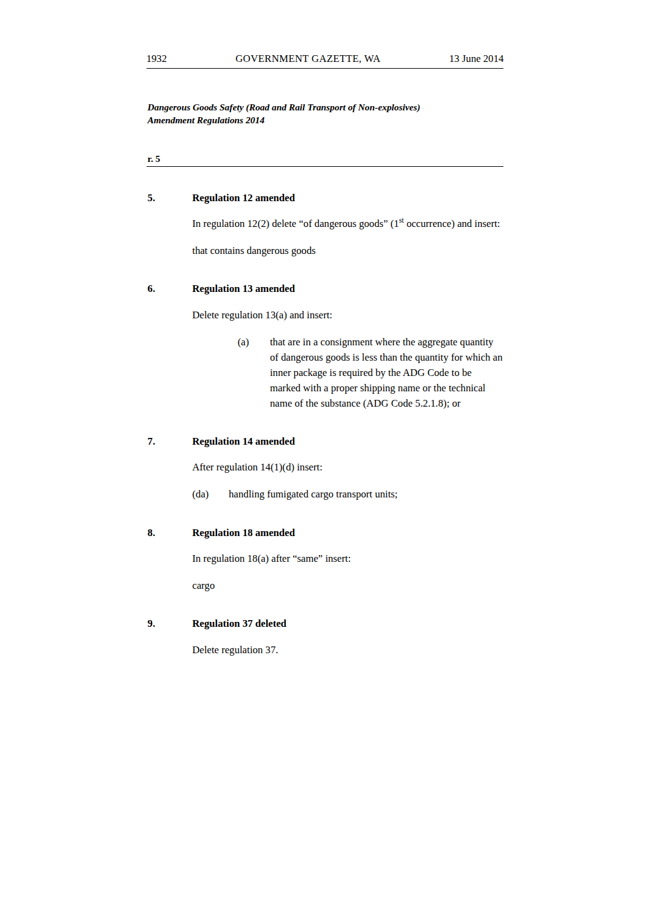1932
GOVERNMENT GAZETTE, WA
13 June 2014
Dangerous Goods Safety (Road and Rail Transport of Non-explosives)
Amendment Regulations 2014
r. 5
5. Regulation 12 amended
In regulation 12(2) delete “of dangerous goods” (1st occurrence) and insert:
that contains dangerous goods
6. Regulation 13 amended
Delete regulation 13(a) and insert:
(a) that are in a consignment where the aggregate quantity of dangerous goods is less than the quantity for which an inner package is required by the ADG Code to be marked with a proper shipping name or the technical name of the substance (ADG Code 5.2.1.8); or
7. Regulation 14 amended
After regulation 14(1)(d) insert:
(da) handling fumigated cargo transport units;
8. Regulation 18 amended
In regulation 18(a) after “same” insert:
cargo
9. Regulation 37 deleted
Delete regulation 37.